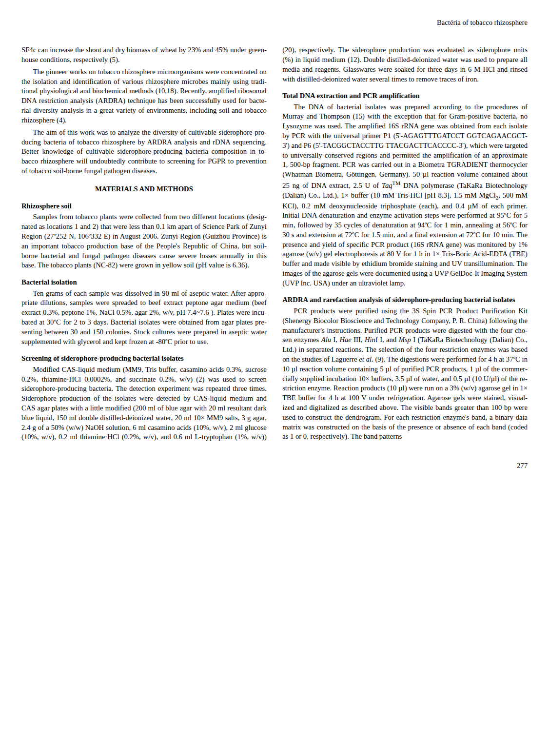Bactéria of tobacco rhizosphere
SF4c can increase the shoot and dry biomass of wheat by 23% and 45% under greenhouse conditions, respectively (5).
The pioneer works on tobacco rhizosphere microorganisms were concentrated on the isolation and identification of various rhizosphere microbes mainly using traditional physiological and biochemical methods (10,18). Recently, amplified ribosomal DNA restriction analysis (ARDRA) technique has been successfully used for bacterial diversity analysis in a great variety of environments, including soil and tobacco rhizosphere (4).
The aim of this work was to analyze the diversity of cultivable siderophore-producing bacteria of tobacco rhizosphere by ARDRA analysis and rDNA sequencing. Better knowledge of cultivable siderophore-producing bacteria composition in tobacco rhizosphere will undoubtedly contribute to screening for PGPR to prevention of tobacco soil-borne fungal pathogen diseases.
Materials and Methods
Rhizosphere soil
Samples from tobacco plants were collected from two different locations (designated as locations 1 and 2) that were less than 0.1 km apart of Science Park of Zunyi Region (27º252 N, 106º332 E) in August 2006. Zunyi Region (Guizhou Province) is an important tobacco production base of the People's Republic of China, but soil-borne bacterial and fungal pathogen diseases cause severe losses annually in this base. The tobacco plants (NC-82) were grown in yellow soil (pH value is 6.36).
Bacterial isolation
Ten grams of each sample was dissolved in 90 ml of aseptic water. After appropriate dilutions, samples were spreaded to beef extract peptone agar medium (beef extract 0.3%, peptone 1%, NaCl 0.5%, agar 2%, w/v, pH 7.4~7.6 ). Plates were incubated at 30ºC for 2 to 3 days. Bacterial isolates were obtained from agar plates presenting between 30 and 150 colonies. Stock cultures were prepared in aseptic water supplemented with glycerol and kept frozen at -80ºC prior to use.
Screening of siderophore-producing bacterial isolates
Modified CAS-liquid medium (MM9, Tris buffer, casamino acids 0.3%, sucrose 0.2%, thiamine·HCl 0.0002%, and succinate 0.2%, w/v) (2) was used to screen siderophore-producing bacteria. The detection experiment was repeated three times. Siderophore production of the isolates were detected by CAS-liquid medium and CAS agar plates with a little modified (200 ml of blue agar with 20 ml resultant dark blue liquid, 150 ml double distilled-deionized water, 20 ml 10× MM9 salts, 3 g agar, 2.4 g of a 50% (w/w) NaOH solution, 6 ml casamino acids (10%, w/v), 2 ml glucose (10%, w/v), 0.2 ml thiamine·HCl (0.2%, w/v), and 0.6 ml L-tryptophan (1%, w/v)) (20), respectively. The siderophore production was evaluated as siderophore units (%) in liquid medium (12). Double distilled-deionized water was used to prepare all media and reagents. Glasswares were soaked for three days in 6 M HCl and rinsed with distilled-deionized water several times to remove traces of iron.
Total DNA extraction and PCR amplification
The DNA of bacterial isolates was prepared according to the procedures of Murray and Thompson (15) with the exception that for Gram-positive bacteria, no Lysozyme was used. The amplified 16S rRNA gene was obtained from each isolate by PCR with the universal primer P1 (5'-AGAGTTTGATCCT GGTCAGAACGCT-3') and P6 (5'-TACGGCTACCTTG TTACGACTTCACCCC-3'), which were targeted to universally conserved regions and permitted the amplification of an approximate 1, 500-bp fragment. PCR was carried out in a Biometra TGRADIENT thermocycler (Whatman Biometra, Göttingen, Germany). 50 µl reaction volume contained about 25 ng of DNA extract, 2.5 U of TaqTM DNA polymerase (TaKaRa Biotechnology (Dalian) Co., Ltd.), 1× buffer (10 mM Tris-HCl [pH 8.3], 1.5 mM MgCl2, 500 mM KCl), 0.2 mM deoxynucleoside triphosphate (each), and 0.4 µM of each primer. Initial DNA denaturation and enzyme activation steps were performed at 95ºC for 5 min, followed by 35 cycles of denaturation at 94ºC for 1 min, annealing at 56ºC for 30 s and extension at 72ºC for 1.5 min, and a final extension at 72ºC for 10 min. The presence and yield of specific PCR product (16S rRNA gene) was monitored by 1% agarose (w/v) gel electrophoresis at 80 V for 1 h in 1× Tris-Boric Acid-EDTA (TBE) buffer and made visible by ethidium bromide staining and UV transillumination. The images of the agarose gels were documented using a UVP GelDoc-It Imaging System (UVP Inc. USA) under an ultraviolet lamp.
ARDRA and rarefaction analysis of siderophore-producing bacterial isolates
PCR products were purified using the 3S Spin PCR Product Purification Kit (Shenergy Biocolor Bioscience and Technology Company, P. R. China) following the manufacturer's instructions. Purified PCR products were digested with the four chosen enzymes Alu I, Hae III, Hinf I, and Msp I (TaKaRa Biotechnology (Dalian) Co., Ltd.) in separated reactions. The selection of the four restriction enzymes was based on the studies of Laguerre et al. (9). The digestions were performed for 4 h at 37ºC in 10 µl reaction volume containing 5 µl of purified PCR products, 1 µl of the commercially supplied incubation 10× buffers, 3.5 µl of water, and 0.5 µl (10 U/µl) of the restriction enzyme. Reaction products (10 µl) were run on a 3% (w/v) agarose gel in 1× TBE buffer for 4 h at 100 V under refrigeration. Agarose gels were stained, visualized and digitalized as described above. The visible bands greater than 100 bp were used to construct the dendrogram. For each restriction enzyme's band, a binary data matrix was constructed on the basis of the presence or absence of each band (coded as 1 or 0, respectively). The band patterns
277